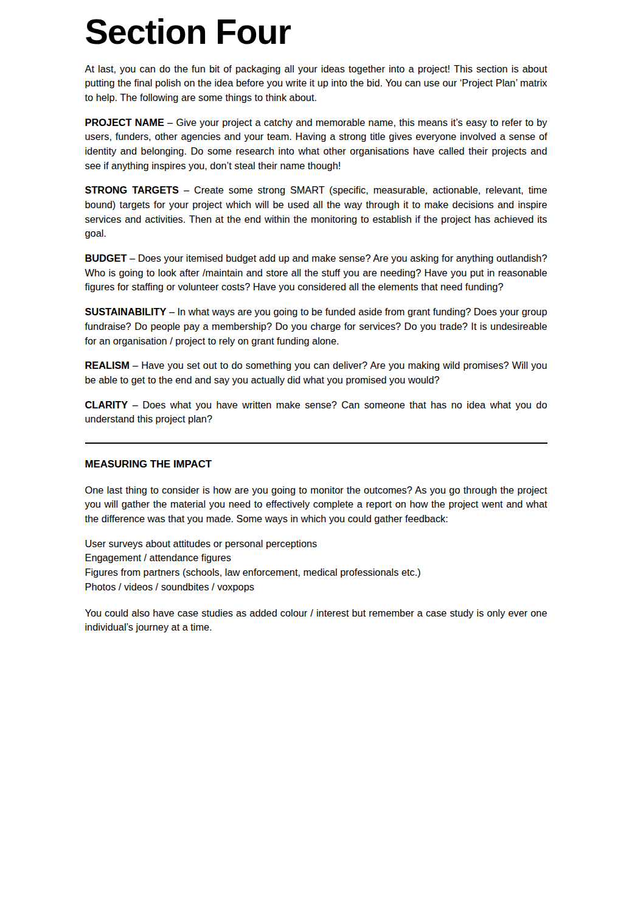Section Four
At last, you can do the fun bit of packaging all your ideas together into a project! This section is about putting the final polish on the idea before you write it up into the bid. You can use our ‘Project Plan’ matrix to help. The following are some things to think about.
PROJECT NAME – Give your project a catchy and memorable name, this means it’s easy to refer to by users, funders, other agencies and your team. Having a strong title gives everyone involved a sense of identity and belonging. Do some research into what other organisations have called their projects and see if anything inspires you, don’t steal their name though!
STRONG TARGETS – Create some strong SMART (specific, measurable, actionable, relevant, time bound) targets for your project which will be used all the way through it to make decisions and inspire services and activities. Then at the end within the monitoring to establish if the project has achieved its goal.
BUDGET – Does your itemised budget add up and make sense? Are you asking for anything outlandish? Who is going to look after /maintain and store all the stuff you are needing? Have you put in reasonable figures for staffing or volunteer costs? Have you considered all the elements that need funding?
SUSTAINABILITY – In what ways are you going to be funded aside from grant funding? Does your group fundraise? Do people pay a membership? Do you charge for services? Do you trade? It is undesireable for an organisation / project to rely on grant funding alone.
REALISM – Have you set out to do something you can deliver? Are you making wild promises? Will you be able to get to the end and say you actually did what you promised you would?
CLARITY – Does what you have written make sense? Can someone that has no idea what you do understand this project plan?
MEASURING THE IMPACT
One last thing to consider is how are you going to monitor the outcomes? As you go through the project you will gather the material you need to effectively complete a report on how the project went and what the difference was that you made. Some ways in which you could gather feedback:
User surveys about attitudes or personal perceptions
Engagement / attendance figures
Figures from partners (schools, law enforcement, medical professionals etc.)
Photos / videos / soundbites / voxpops
You could also have case studies as added colour / interest but remember a case study is only ever one individual’s journey at a time.